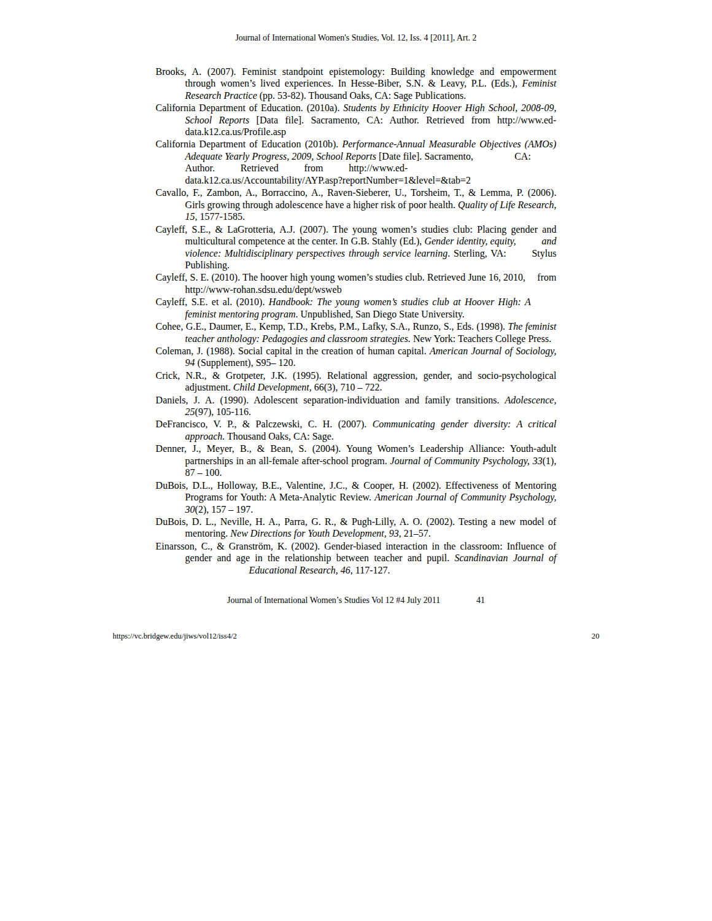Journal of International Women's Studies, Vol. 12, Iss. 4 [2011], Art. 2
Brooks, A. (2007). Feminist standpoint epistemology: Building knowledge and empowerment through women’s lived experiences. In Hesse-Biber, S.N. & Leavy, P.L. (Eds.), Feminist Research Practice (pp. 53-82). Thousand Oaks, CA: Sage Publications.
California Department of Education. (2010a). Students by Ethnicity Hoover High School, 2008-09, School Reports [Data file]. Sacramento, CA: Author. Retrieved from http://www.ed-data.k12.ca.us/Profile.asp
California Department of Education (2010b). Performance-Annual Measurable Objectives (AMOs) Adequate Yearly Progress, 2009, School Reports [Date file]. Sacramento, CA: Author. Retrieved from http://www.ed-data.k12.ca.us/Accountability/AYP.asp?reportNumber=1&level=&tab=2
Cavallo, F., Zambon, A., Borraccino, A., Raven-Sieberer, U., Torsheim, T., & Lemma, P. (2006). Girls growing through adolescence have a higher risk of poor health. Quality of Life Research, 15, 1577-1585.
Cayleff, S.E., & LaGrotteria, A.J. (2007). The young women’s studies club: Placing gender and multicultural competence at the center. In G.B. Stahly (Ed.), Gender identity, equity, and violence: Multidisciplinary perspectives through service learning. Sterling, VA: Stylus Publishing.
Cayleff, S. E. (2010). The hoover high young women’s studies club. Retrieved June 16, 2010, from http://www-rohan.sdsu.edu/dept/wsweb
Cayleff, S.E. et al. (2010). Handbook: The young women’s studies club at Hoover High: A feminist mentoring program. Unpublished, San Diego State University.
Cohee, G.E., Daumer, E., Kemp, T.D., Krebs, P.M., Lafky, S.A., Runzo, S., Eds. (1998). The feminist teacher anthology: Pedagogies and classroom strategies. New York: Teachers College Press.
Coleman, J. (1988). Social capital in the creation of human capital. American Journal of Sociology, 94 (Supplement), S95– 120.
Crick, N.R., & Grotpeter, J.K. (1995). Relational aggression, gender, and socio-psychological adjustment. Child Development, 66(3), 710 – 722.
Daniels, J. A. (1990). Adolescent separation-individuation and family transitions. Adolescence, 25(97), 105-116.
DeFrancisco, V. P., & Palczewski, C. H. (2007). Communicating gender diversity: A critical approach. Thousand Oaks, CA: Sage.
Denner, J., Meyer, B., & Bean, S. (2004). Young Women’s Leadership Alliance: Youth-adult partnerships in an all-female after-school program. Journal of Community Psychology, 33(1), 87 – 100.
DuBois, D.L., Holloway, B.E., Valentine, J.C., & Cooper, H. (2002). Effectiveness of Mentoring Programs for Youth: A Meta-Analytic Review. American Journal of Community Psychology, 30(2), 157 – 197.
DuBois, D. L., Neville, H. A., Parra, G. R., & Pugh-Lilly, A. O. (2002). Testing a new model of mentoring. New Directions for Youth Development, 93, 21–57.
Einarsson, C., & Granström, K. (2002). Gender-biased interaction in the classroom: Influence of gender and age in the relationship between teacher and pupil. Scandinavian Journal of Educational Research, 46, 117-127.
Journal of International Women’s Studies Vol 12 #4 July 2011 41
https://vc.bridgew.edu/jiws/vol12/iss4/2 20